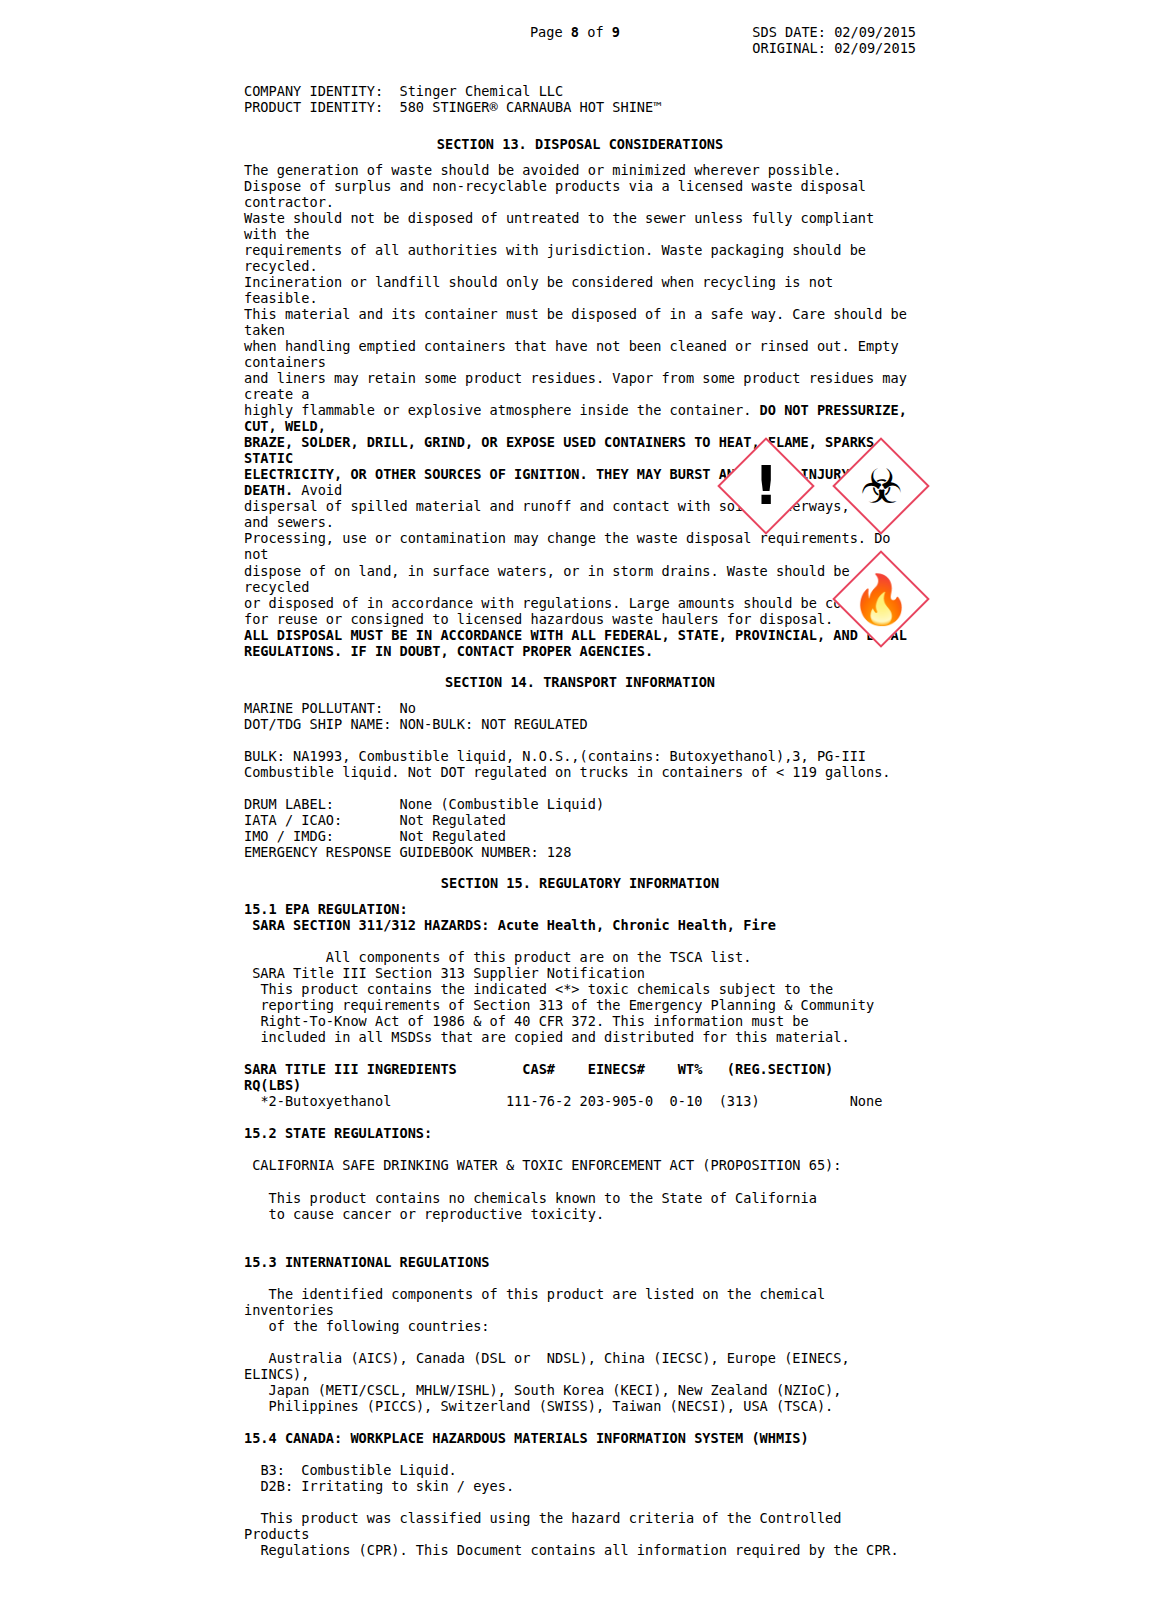Page 8 of 9
SDS DATE: 02/09/2015 ORIGINAL: 02/09/2015
COMPANY IDENTITY:  Stinger Chemical LLC
PRODUCT IDENTITY:  580 STINGER® CARNAUBA HOT SHINE™
SECTION 13. DISPOSAL CONSIDERATIONS
The generation of waste should be avoided or minimized wherever possible.
Dispose of surplus and non-recyclable products via a licensed waste disposal contractor.
Waste should not be disposed of untreated to the sewer unless fully compliant with the
requirements of all authorities with jurisdiction. Waste packaging should be recycled.
Incineration or landfill should only be considered when recycling is not feasible.
This material and its container must be disposed of in a safe way. Care should be taken
when handling emptied containers that have not been cleaned or rinsed out. Empty containers
and liners may retain some product residues. Vapor from some product residues may create a
highly flammable or explosive atmosphere inside the container. DO NOT PRESSURIZE, CUT, WELD,
BRAZE, SOLDER, DRILL, GRIND, OR EXPOSE USED CONTAINERS TO HEAT, FLAME, SPARKS, STATIC
ELECTRICITY, OR OTHER SOURCES OF IGNITION. THEY MAY BURST AND CAUSE INJURY OR DEATH. Avoid
dispersal of spilled material and runoff and contact with soil, waterways, drains and sewers.
Processing, use or contamination may change the waste disposal requirements. Do not
dispose of on land, in surface waters, or in storm drains. Waste should be recycled
or disposed of in accordance with regulations. Large amounts should be collected
for reuse or consigned to licensed hazardous waste haulers for disposal.
ALL DISPOSAL MUST BE IN ACCORDANCE WITH ALL FEDERAL, STATE, PROVINCIAL, AND LOCAL
REGULATIONS. IF IN DOUBT, CONTACT PROPER AGENCIES.
SECTION 14. TRANSPORT INFORMATION
MARINE POLLUTANT:  No
DOT/TDG SHIP NAME: NON-BULK: NOT REGULATED

BULK: NA1993, Combustible liquid, N.O.S.,(contains: Butoxyethanol),3, PG-III
Combustible liquid. Not DOT regulated on trucks in containers of < 119 gallons.

DRUM LABEL:        None (Combustible Liquid)
IATA / ICAO:       Not Regulated
IMO / IMDG:        Not Regulated
EMERGENCY RESPONSE GUIDEBOOK NUMBER: 128
SECTION 15. REGULATORY INFORMATION
15.1 EPA REGULATION:
 SARA SECTION 311/312 HAZARDS: Acute Health, Chronic Health, Fire

          All components of this product are on the TSCA list.
 SARA Title III Section 313 Supplier Notification
  This product contains the indicated <*> toxic chemicals subject to the
  reporting requirements of Section 313 of the Emergency Planning & Community
  Right-To-Know Act of 1986 & of 40 CFR 372. This information must be
  included in all MSDSs that are copied and distributed for this material.

SARA TITLE III INGREDIENTS        CAS#    EINECS#    WT%   (REG.SECTION)   RQ(LBS)
  *2-Butoxyethanol              111-76-2 203-905-0  0-10  (313)           None

15.2 STATE REGULATIONS:

 CALIFORNIA SAFE DRINKING WATER & TOXIC ENFORCEMENT ACT (PROPOSITION 65):

   This product contains no chemicals known to the State of California
   to cause cancer or reproductive toxicity.


15.3 INTERNATIONAL REGULATIONS

   The identified components of this product are listed on the chemical inventories
   of the following countries:

   Australia (AICS), Canada (DSL or  NDSL), China (IECSC), Europe (EINECS, ELINCS),
   Japan (METI/CSCL, MHLW/ISHL), South Korea (KECI), New Zealand (NZIoC),
   Philippines (PICCS), Switzerland (SWISS), Taiwan (NECSI), USA (TSCA).

15.4 CANADA: WORKPLACE HAZARDOUS MATERIALS INFORMATION SYSTEM (WHMIS)

  B3:  Combustible Liquid.
  D2B: Irritating to skin / eyes.

  This product was classified using the hazard criteria of the Controlled Products
  Regulations (CPR). This Document contains all information required by the CPR.
!
☣
🔥